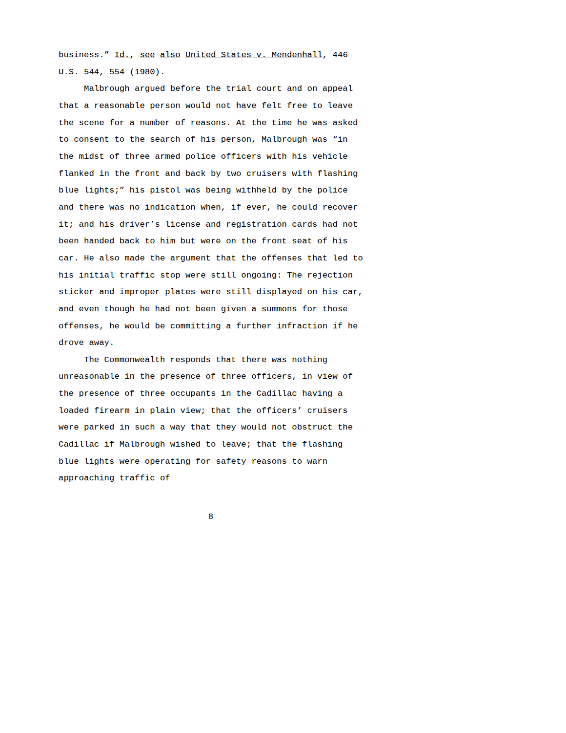business.” Id., see also United States v. Mendenhall, 446 U.S. 544, 554 (1980).
Malbrough argued before the trial court and on appeal that a reasonable person would not have felt free to leave the scene for a number of reasons. At the time he was asked to consent to the search of his person, Malbrough was “in the midst of three armed police officers with his vehicle flanked in the front and back by two cruisers with flashing blue lights;” his pistol was being withheld by the police and there was no indication when, if ever, he could recover it; and his driver’s license and registration cards had not been handed back to him but were on the front seat of his car. He also made the argument that the offenses that led to his initial traffic stop were still ongoing: The rejection sticker and improper plates were still displayed on his car, and even though he had not been given a summons for those offenses, he would be committing a further infraction if he drove away.
The Commonwealth responds that there was nothing unreasonable in the presence of three officers, in view of the presence of three occupants in the Cadillac having a loaded firearm in plain view; that the officers’ cruisers were parked in such a way that they would not obstruct the Cadillac if Malbrough wished to leave; that the flashing blue lights were operating for safety reasons to warn approaching traffic of
8